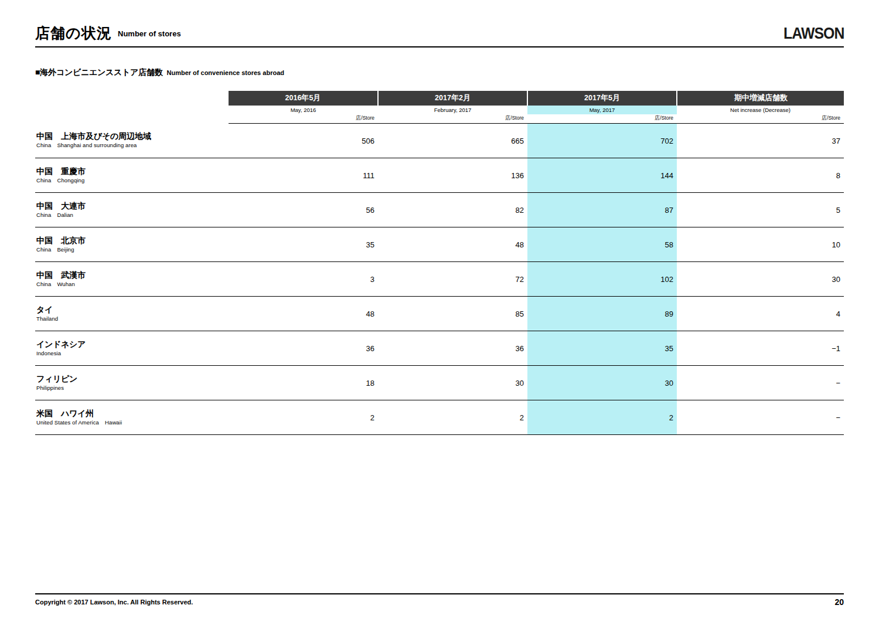店舗の状況 Number of stores
LAWSON
■海外コンビニエンスストア店舗数Number of convenience stores abroad
| | 2016年5月 | 2017年2月 | 2017年5月 | 期中増減店舗数 |
| --- | --- | --- | --- | --- |
| | May, 2016 | February, 2017 | May, 2017 | Net increase (Decrease) |
| | 店/Store | 店/Store | 店/Store | 店/Store |
| 中国 上海市及びその周辺地域 China Shanghai and surrounding area | 506 | 665 | 702 | 37 |
| 中国 重慶市 China Chongqing | 111 | 136 | 144 | 8 |
| 中国 大連市 China Dalian | 56 | 82 | 87 | 5 |
| 中国 北京市 China Beijing | 35 | 48 | 58 | 10 |
| 中国 武漢市 China Wuhan | 3 | 72 | 102 | 30 |
| タイ Thailand | 48 | 85 | 89 | 4 |
| インドネシア Indonesia | 36 | 36 | 35 | −1 |
| フィリピン Philippines | 18 | 30 | 30 | − |
| 米国 ハワイ州 United States of America Hawaii | 2 | 2 | 2 | − |
Copyright © 2017 Lawson, Inc. All Rights Reserved.
20